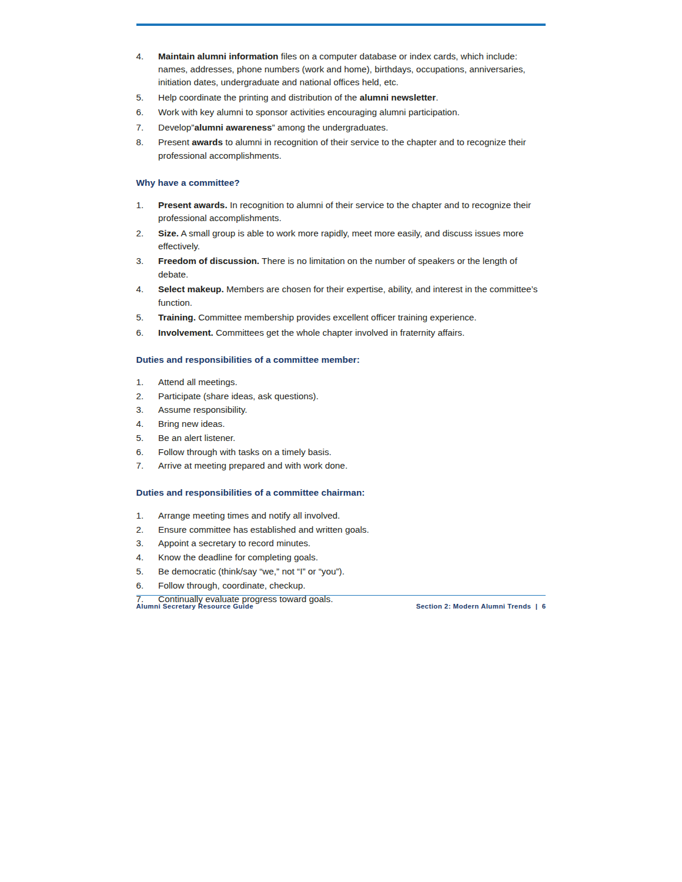4. Maintain alumni information files on a computer database or index cards, which include: names, addresses, phone numbers (work and home), birthdays, occupations, anniversaries, initiation dates, undergraduate and national offices held, etc.
5. Help coordinate the printing and distribution of the alumni newsletter.
6. Work with key alumni to sponsor activities encouraging alumni participation.
7. Develop”alumni awareness” among the undergraduates.
8. Present awards to alumni in recognition of their service to the chapter and to recognize their professional accomplishments.
Why have a committee?
1. Present awards. In recognition to alumni of their service to the chapter and to recognize their professional accomplishments.
2. Size. A small group is able to work more rapidly, meet more easily, and discuss issues more effectively.
3. Freedom of discussion. There is no limitation on the number of speakers or the length of debate.
4. Select makeup. Members are chosen for their expertise, ability, and interest in the committee’s function.
5. Training. Committee membership provides excellent officer training experience.
6. Involvement. Committees get the whole chapter involved in fraternity affairs.
Duties and responsibilities of a committee member:
1. Attend all meetings.
2. Participate (share ideas, ask questions).
3. Assume responsibility.
4. Bring new ideas.
5. Be an alert listener.
6. Follow through with tasks on a timely basis.
7. Arrive at meeting prepared and with work done.
Duties and responsibilities of a committee chairman:
1. Arrange meeting times and notify all involved.
2. Ensure committee has established and written goals.
3. Appoint a secretary to record minutes.
4. Know the deadline for completing goals.
5. Be democratic (think/say “we,” not “I” or “you”).
6. Follow through, coordinate, checkup.
7. Continually evaluate progress toward goals.
Alumni Secretary Resource Guide Section 2: Modern Alumni Trends | 6